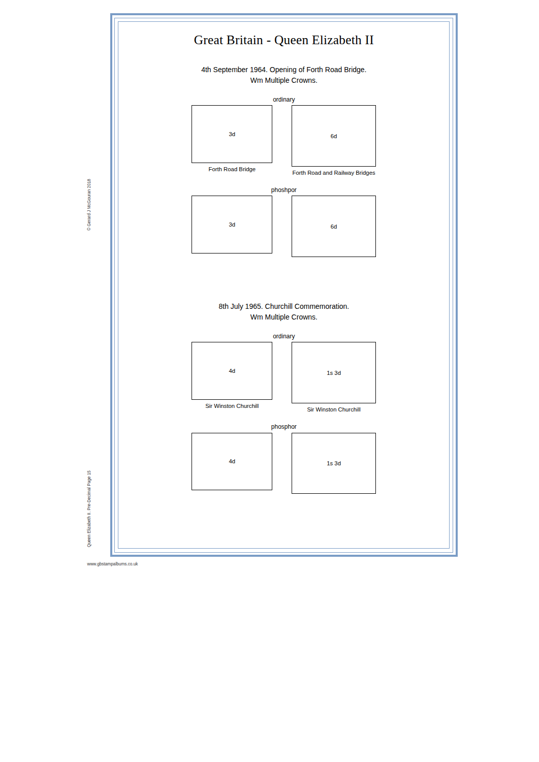© Gerard J McGouran 2018
Queen Elizabeth II. Pre-Decimal Page 15
www.gbstampalbums.co.uk
Great Britain - Queen Elizabeth II
4th September 1964. Opening of Forth Road Bridge.
Wm Multiple Crowns.
ordinary
| 3d Forth Road Bridge | 6d Forth Road and Railway Bridges |
phoshpor
| 3d | 6d |
8th July 1965. Churchill Commemoration.
Wm Multiple Crowns.
ordinary
| 4d Sir Winston Churchill | 1s 3d Sir Winston Churchill |
phosphor
| 4d | 1s 3d |